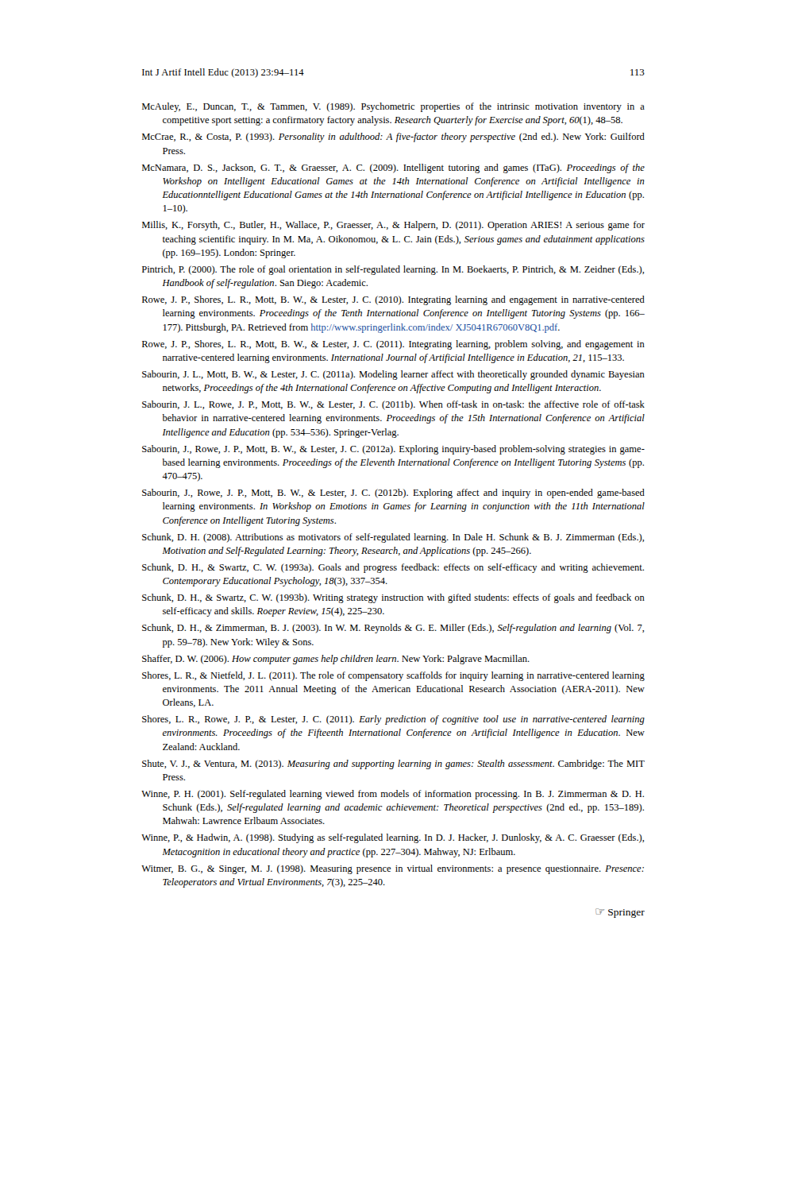Int J Artif Intell Educ (2013) 23:94–114 113
McAuley, E., Duncan, T., & Tammen, V. (1989). Psychometric properties of the intrinsic motivation inventory in a competitive sport setting: a confirmatory factory analysis. Research Quarterly for Exercise and Sport, 60(1), 48–58.
McCrae, R., & Costa, P. (1993). Personality in adulthood: A five-factor theory perspective (2nd ed.). New York: Guilford Press.
McNamara, D. S., Jackson, G. T., & Graesser, A. C. (2009). Intelligent tutoring and games (ITaG). Proceedings of the Workshop on Intelligent Educational Games at the 14th International Conference on Artificial Intelligence in Educationntelligent Educational Games at the 14th International Conference on Artificial Intelligence in Education (pp. 1–10).
Millis, K., Forsyth, C., Butler, H., Wallace, P., Graesser, A., & Halpern, D. (2011). Operation ARIES! A serious game for teaching scientific inquiry. In M. Ma, A. Oikonomou, & L. C. Jain (Eds.), Serious games and edutainment applications (pp. 169–195). London: Springer.
Pintrich, P. (2000). The role of goal orientation in self-regulated learning. In M. Boekaerts, P. Pintrich, & M. Zeidner (Eds.), Handbook of self-regulation. San Diego: Academic.
Rowe, J. P., Shores, L. R., Mott, B. W., & Lester, J. C. (2010). Integrating learning and engagement in narrative-centered learning environments. Proceedings of the Tenth International Conference on Intelligent Tutoring Systems (pp. 166–177). Pittsburgh, PA. Retrieved from http://www.springerlink.com/index/ XJ5041R67060V8Q1.pdf.
Rowe, J. P., Shores, L. R., Mott, B. W., & Lester, J. C. (2011). Integrating learning, problem solving, and engagement in narrative-centered learning environments. International Journal of Artificial Intelligence in Education, 21, 115–133.
Sabourin, J. L., Mott, B. W., & Lester, J. C. (2011a). Modeling learner affect with theoretically grounded dynamic Bayesian networks, Proceedings of the 4th International Conference on Affective Computing and Intelligent Interaction.
Sabourin, J. L., Rowe, J. P., Mott, B. W., & Lester, J. C. (2011b). When off-task in on-task: the affective role of off-task behavior in narrative-centered learning environments. Proceedings of the 15th International Conference on Artificial Intelligence and Education (pp. 534–536). Springer-Verlag.
Sabourin, J., Rowe, J. P., Mott, B. W., & Lester, J. C. (2012a). Exploring inquiry-based problem-solving strategies in game-based learning environments. Proceedings of the Eleventh International Conference on Intelligent Tutoring Systems (pp. 470–475).
Sabourin, J., Rowe, J. P., Mott, B. W., & Lester, J. C. (2012b). Exploring affect and inquiry in open-ended game-based learning environments. In Workshop on Emotions in Games for Learning in conjunction with the 11th International Conference on Intelligent Tutoring Systems.
Schunk, D. H. (2008). Attributions as motivators of self-regulated learning. In Dale H. Schunk & B. J. Zimmerman (Eds.), Motivation and Self-Regulated Learning: Theory, Research, and Applications (pp. 245–266).
Schunk, D. H., & Swartz, C. W. (1993a). Goals and progress feedback: effects on self-efficacy and writing achievement. Contemporary Educational Psychology, 18(3), 337–354.
Schunk, D. H., & Swartz, C. W. (1993b). Writing strategy instruction with gifted students: effects of goals and feedback on self-efficacy and skills. Roeper Review, 15(4), 225–230.
Schunk, D. H., & Zimmerman, B. J. (2003). In W. M. Reynolds & G. E. Miller (Eds.), Self-regulation and learning (Vol. 7, pp. 59–78). New York: Wiley & Sons.
Shaffer, D. W. (2006). How computer games help children learn. New York: Palgrave Macmillan.
Shores, L. R., & Nietfeld, J. L. (2011). The role of compensatory scaffolds for inquiry learning in narrative-centered learning environments. The 2011 Annual Meeting of the American Educational Research Association (AERA-2011). New Orleans, LA.
Shores, L. R., Rowe, J. P., & Lester, J. C. (2011). Early prediction of cognitive tool use in narrative-centered learning environments. Proceedings of the Fifteenth International Conference on Artificial Intelligence in Education. New Zealand: Auckland.
Shute, V. J., & Ventura, M. (2013). Measuring and supporting learning in games: Stealth assessment. Cambridge: The MIT Press.
Winne, P. H. (2001). Self-regulated learning viewed from models of information processing. In B. J. Zimmerman & D. H. Schunk (Eds.), Self-regulated learning and academic achievement: Theoretical perspectives (2nd ed., pp. 153–189). Mahwah: Lawrence Erlbaum Associates.
Winne, P., & Hadwin, A. (1998). Studying as self-regulated learning. In D. J. Hacker, J. Dunlosky, & A. C. Graesser (Eds.), Metacognition in educational theory and practice (pp. 227–304). Mahway, NJ: Erlbaum.
Witmer, B. G., & Singer, M. J. (1998). Measuring presence in virtual environments: a presence questionnaire. Presence: Teleoperators and Virtual Environments, 7(3), 225–240.
☞ Springer